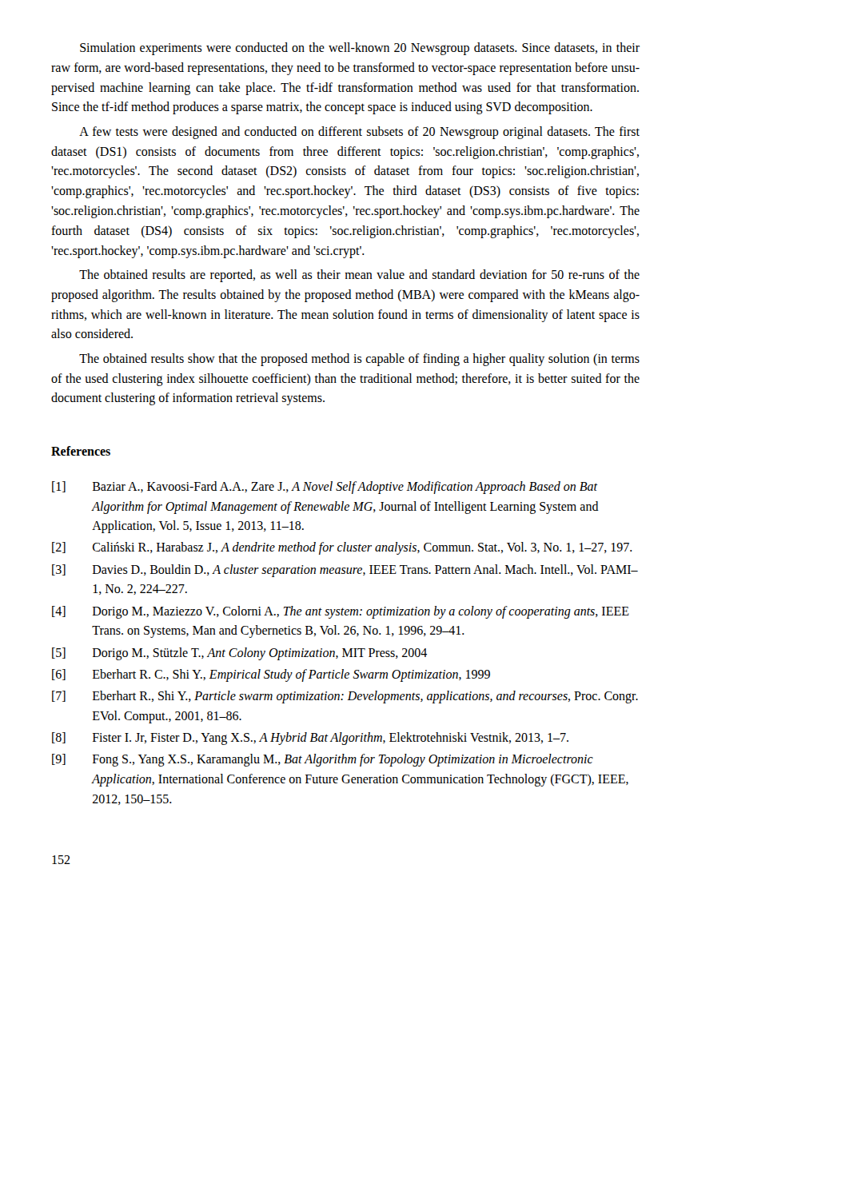Simulation experiments were conducted on the well-known 20 Newsgroup datasets. Since datasets, in their raw form, are word-based representations, they need to be transformed to vector-space representation before unsupervised machine learning can take place. The tf-idf transformation method was used for that transformation. Since the tf-idf method produces a sparse matrix, the concept space is induced using SVD decomposition.
A few tests were designed and conducted on different subsets of 20 Newsgroup original datasets. The first dataset (DS1) consists of documents from three different topics: 'soc.religion.christian', 'comp.graphics', 'rec.motorcycles'. The second dataset (DS2) consists of dataset from four topics: 'soc.religion.christian', 'comp.graphics', 'rec.motorcycles' and 'rec.sport.hockey'. The third dataset (DS3) consists of five topics: 'soc.religion.christian', 'comp.graphics', 'rec.motorcycles', 'rec.sport.hockey' and 'comp.sys.ibm.pc.hardware'. The fourth dataset (DS4) consists of six topics: 'soc.religion.christian', 'comp.graphics', 'rec.motorcycles', 'rec.sport.hockey', 'comp.sys.ibm.pc.hardware' and 'sci.crypt'.
The obtained results are reported, as well as their mean value and standard deviation for 50 re-runs of the proposed algorithm. The results obtained by the proposed method (MBA) were compared with the kMeans algorithms, which are well-known in literature. The mean solution found in terms of dimensionality of latent space is also considered.
The obtained results show that the proposed method is capable of finding a higher quality solution (in terms of the used clustering index silhouette coefficient) than the traditional method; therefore, it is better suited for the document clustering of information retrieval systems.
References
[1] Baziar A., Kavoosi-Fard A.A., Zare J., A Novel Self Adoptive Modification Approach Based on Bat Algorithm for Optimal Management of Renewable MG, Journal of Intelligent Learning System and Application, Vol. 5, Issue 1, 2013, 11–18.
[2] Caliński R., Harabasz J., A dendrite method for cluster analysis, Commun. Stat., Vol. 3, No. 1, 1–27, 197.
[3] Davies D., Bouldin D., A cluster separation measure, IEEE Trans. Pattern Anal. Mach. Intell., Vol. PAMI–1, No. 2, 224–227.
[4] Dorigo M., Maziezzo V., Colorni A., The ant system: optimization by a colony of cooperating ants, IEEE Trans. on Systems, Man and Cybernetics B, Vol. 26, No. 1, 1996, 29–41.
[5] Dorigo M., Stützle T., Ant Colony Optimization, MIT Press, 2004
[6] Eberhart R. C., Shi Y., Empirical Study of Particle Swarm Optimization, 1999
[7] Eberhart R., Shi Y., Particle swarm optimization: Developments, applications, and recourses, Proc. Congr. EVol. Comput., 2001, 81–86.
[8] Fister I. Jr, Fister D., Yang X.S., A Hybrid Bat Algorithm, Elektrotehniski Vestnik, 2013, 1–7.
[9] Fong S., Yang X.S., Karamanglu M., Bat Algorithm for Topology Optimization in Microelectronic Application, International Conference on Future Generation Communication Technology (FGCT), IEEE, 2012, 150–155.
152